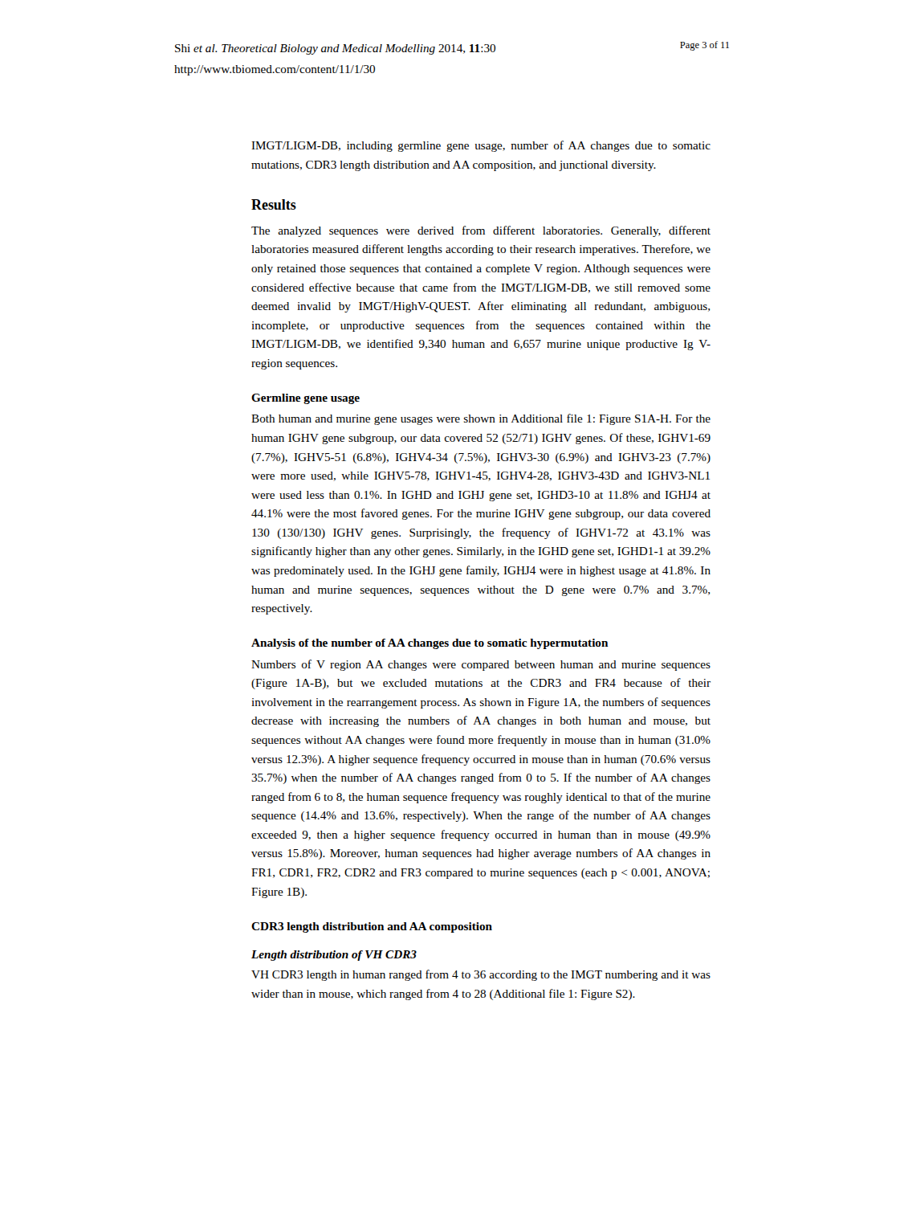Shi et al. Theoretical Biology and Medical Modelling 2014, 11:30
http://www.tbiomed.com/content/11/1/30
Page 3 of 11
IMGT/LIGM-DB, including germline gene usage, number of AA changes due to somatic mutations, CDR3 length distribution and AA composition, and junctional diversity.
Results
The analyzed sequences were derived from different laboratories. Generally, different laboratories measured different lengths according to their research imperatives. Therefore, we only retained those sequences that contained a complete V region. Although sequences were considered effective because that came from the IMGT/LIGM-DB, we still removed some deemed invalid by IMGT/HighV-QUEST. After eliminating all redundant, ambiguous, incomplete, or unproductive sequences from the sequences contained within the IMGT/LIGM-DB, we identified 9,340 human and 6,657 murine unique productive Ig V-region sequences.
Germline gene usage
Both human and murine gene usages were shown in Additional file 1: Figure S1A-H. For the human IGHV gene subgroup, our data covered 52 (52/71) IGHV genes. Of these, IGHV1-69 (7.7%), IGHV5-51 (6.8%), IGHV4-34 (7.5%), IGHV3-30 (6.9%) and IGHV3-23 (7.7%) were more used, while IGHV5-78, IGHV1-45, IGHV4-28, IGHV3-43D and IGHV3-NL1 were used less than 0.1%. In IGHD and IGHJ gene set, IGHD3-10 at 11.8% and IGHJ4 at 44.1% were the most favored genes. For the murine IGHV gene subgroup, our data covered 130 (130/130) IGHV genes. Surprisingly, the frequency of IGHV1-72 at 43.1% was significantly higher than any other genes. Similarly, in the IGHD gene set, IGHD1-1 at 39.2% was predominately used. In the IGHJ gene family, IGHJ4 were in highest usage at 41.8%. In human and murine sequences, sequences without the D gene were 0.7% and 3.7%, respectively.
Analysis of the number of AA changes due to somatic hypermutation
Numbers of V region AA changes were compared between human and murine sequences (Figure 1A-B), but we excluded mutations at the CDR3 and FR4 because of their involvement in the rearrangement process. As shown in Figure 1A, the numbers of sequences decrease with increasing the numbers of AA changes in both human and mouse, but sequences without AA changes were found more frequently in mouse than in human (31.0% versus 12.3%). A higher sequence frequency occurred in mouse than in human (70.6% versus 35.7%) when the number of AA changes ranged from 0 to 5. If the number of AA changes ranged from 6 to 8, the human sequence frequency was roughly identical to that of the murine sequence (14.4% and 13.6%, respectively). When the range of the number of AA changes exceeded 9, then a higher sequence frequency occurred in human than in mouse (49.9% versus 15.8%). Moreover, human sequences had higher average numbers of AA changes in FR1, CDR1, FR2, CDR2 and FR3 compared to murine sequences (each p < 0.001, ANOVA; Figure 1B).
CDR3 length distribution and AA composition
Length distribution of VH CDR3
VH CDR3 length in human ranged from 4 to 36 according to the IMGT numbering and it was wider than in mouse, which ranged from 4 to 28 (Additional file 1: Figure S2).